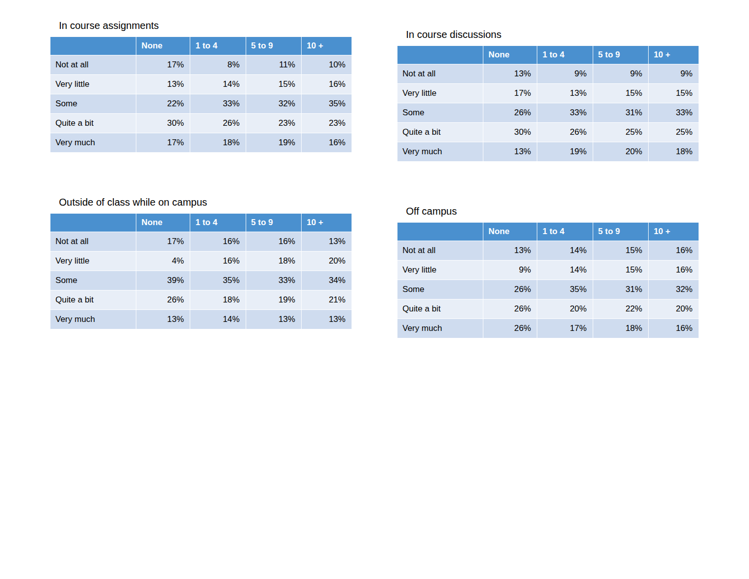In course assignments
| | None | 1 to 4 | 5 to 9 | 10 + |
| --- | --- | --- | --- | --- |
| Not at all | 17% | 8% | 11% | 10% |
| Very little | 13% | 14% | 15% | 16% |
| Some | 22% | 33% | 32% | 35% |
| Quite a bit | 30% | 26% | 23% | 23% |
| Very much | 17% | 18% | 19% | 16% |
In course discussions
| | None | 1 to 4 | 5 to 9 | 10 + |
| --- | --- | --- | --- | --- |
| Not at all | 13% | 9% | 9% | 9% |
| Very little | 17% | 13% | 15% | 15% |
| Some | 26% | 33% | 31% | 33% |
| Quite a bit | 30% | 26% | 25% | 25% |
| Very much | 13% | 19% | 20% | 18% |
Outside of class while on campus
| | None | 1 to 4 | 5 to 9 | 10 + |
| --- | --- | --- | --- | --- |
| Not at all | 17% | 16% | 16% | 13% |
| Very little | 4% | 16% | 18% | 20% |
| Some | 39% | 35% | 33% | 34% |
| Quite a bit | 26% | 18% | 19% | 21% |
| Very much | 13% | 14% | 13% | 13% |
Off campus
| | None | 1 to 4 | 5 to 9 | 10 + |
| --- | --- | --- | --- | --- |
| Not at all | 13% | 14% | 15% | 16% |
| Very little | 9% | 14% | 15% | 16% |
| Some | 26% | 35% | 31% | 32% |
| Quite a bit | 26% | 20% | 22% | 20% |
| Very much | 26% | 17% | 18% | 16% |